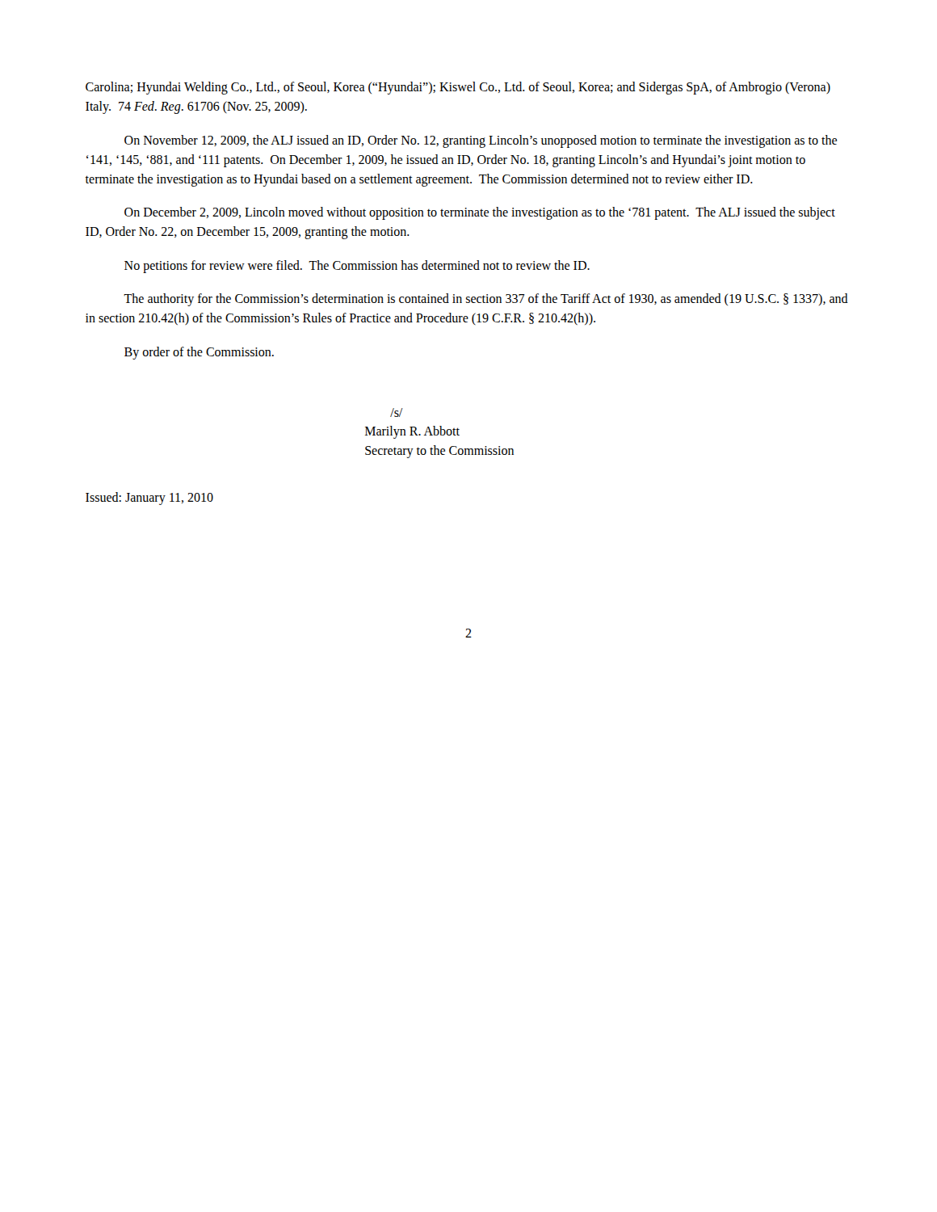Carolina; Hyundai Welding Co., Ltd., of Seoul, Korea (“Hyundai”); Kiswel Co., Ltd. of Seoul, Korea; and Sidergas SpA, of Ambrogio (Verona) Italy. 74 Fed. Reg. 61706 (Nov. 25, 2009).
On November 12, 2009, the ALJ issued an ID, Order No. 12, granting Lincoln’s unopposed motion to terminate the investigation as to the ‘141, ‘145, ‘881, and ‘111 patents. On December 1, 2009, he issued an ID, Order No. 18, granting Lincoln’s and Hyundai’s joint motion to terminate the investigation as to Hyundai based on a settlement agreement. The Commission determined not to review either ID.
On December 2, 2009, Lincoln moved without opposition to terminate the investigation as to the ‘781 patent. The ALJ issued the subject ID, Order No. 22, on December 15, 2009, granting the motion.
No petitions for review were filed. The Commission has determined not to review the ID.
The authority for the Commission’s determination is contained in section 337 of the Tariff Act of 1930, as amended (19 U.S.C. § 1337), and in section 210.42(h) of the Commission’s Rules of Practice and Procedure (19 C.F.R. § 210.42(h)).
By order of the Commission.
/s/
Marilyn R. Abbott
Secretary to the Commission
Issued: January 11, 2010
2